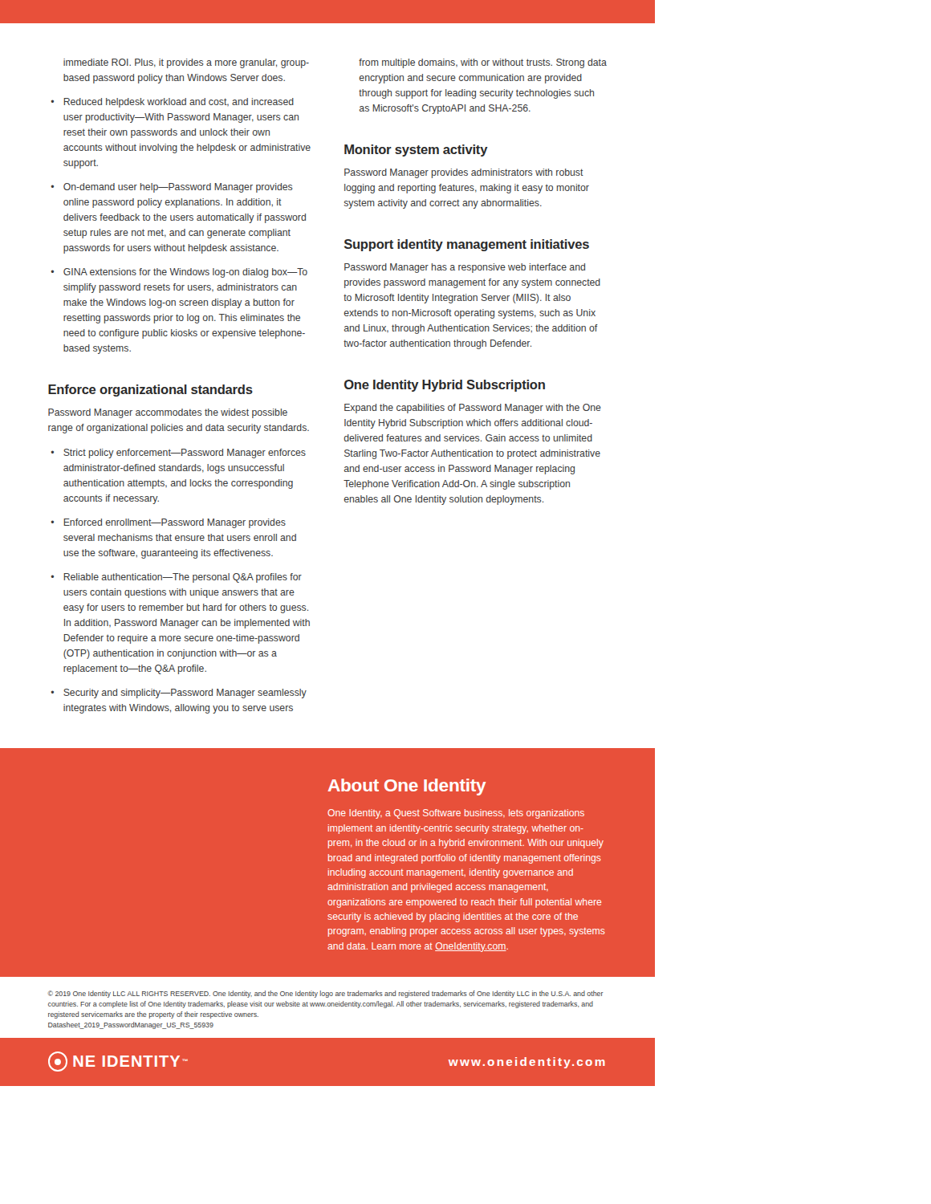immediate ROI. Plus, it provides a more granular, group-based password policy than Windows Server does.
Reduced helpdesk workload and cost, and increased user productivity—With Password Manager, users can reset their own passwords and unlock their own accounts without involving the helpdesk or administrative support.
On-demand user help—Password Manager provides online password policy explanations. In addition, it delivers feedback to the users automatically if password setup rules are not met, and can generate compliant passwords for users without helpdesk assistance.
GINA extensions for the Windows log-on dialog box—To simplify password resets for users, administrators can make the Windows log-on screen display a button for resetting passwords prior to log on. This eliminates the need to configure public kiosks or expensive telephone-based systems.
Enforce organizational standards
Password Manager accommodates the widest possible range of organizational policies and data security standards.
Strict policy enforcement—Password Manager enforces administrator-defined standards, logs unsuccessful authentication attempts, and locks the corresponding accounts if necessary.
Enforced enrollment—Password Manager provides several mechanisms that ensure that users enroll and use the software, guaranteeing its effectiveness.
Reliable authentication—The personal Q&A profiles for users contain questions with unique answers that are easy for users to remember but hard for others to guess. In addition, Password Manager can be implemented with Defender to require a more secure one-time-password (OTP) authentication in conjunction with—or as a replacement to—the Q&A profile.
Security and simplicity—Password Manager seamlessly integrates with Windows, allowing you to serve users
from multiple domains, with or without trusts. Strong data encryption and secure communication are provided through support for leading security technologies such as Microsoft's CryptoAPI and SHA-256.
Monitor system activity
Password Manager provides administrators with robust logging and reporting features, making it easy to monitor system activity and correct any abnormalities.
Support identity management initiatives
Password Manager has a responsive web interface and provides password management for any system connected to Microsoft Identity Integration Server (MIIS). It also extends to non-Microsoft operating systems, such as Unix and Linux, through Authentication Services; the addition of two-factor authentication through Defender.
One Identity Hybrid Subscription
Expand the capabilities of Password Manager with the One Identity Hybrid Subscription which offers additional cloud-delivered features and services. Gain access to unlimited Starling Two-Factor Authentication to protect administrative and end-user access in Password Manager replacing Telephone Verification Add-On. A single subscription enables all One Identity solution deployments.
About One Identity
One Identity, a Quest Software business, lets organizations implement an identity-centric security strategy, whether on-prem, in the cloud or in a hybrid environment. With our uniquely broad and integrated portfolio of identity management offerings including account management, identity governance and administration and privileged access management, organizations are empowered to reach their full potential where security is achieved by placing identities at the core of the program, enabling proper access across all user types, systems and data. Learn more at OneIdentity.com.
© 2019 One Identity LLC ALL RIGHTS RESERVED. One Identity, and the One Identity logo are trademarks and registered trademarks of One Identity LLC in the U.S.A. and other countries. For a complete list of One Identity trademarks, please visit our website at www.oneidentity.com/legal. All other trademarks, servicemarks, registered trademarks, and registered servicemarks are the property of their respective owners.
Datasheet_2019_PasswordManager_US_RS_55939
NE IDENTITY™
www.oneidentity.com